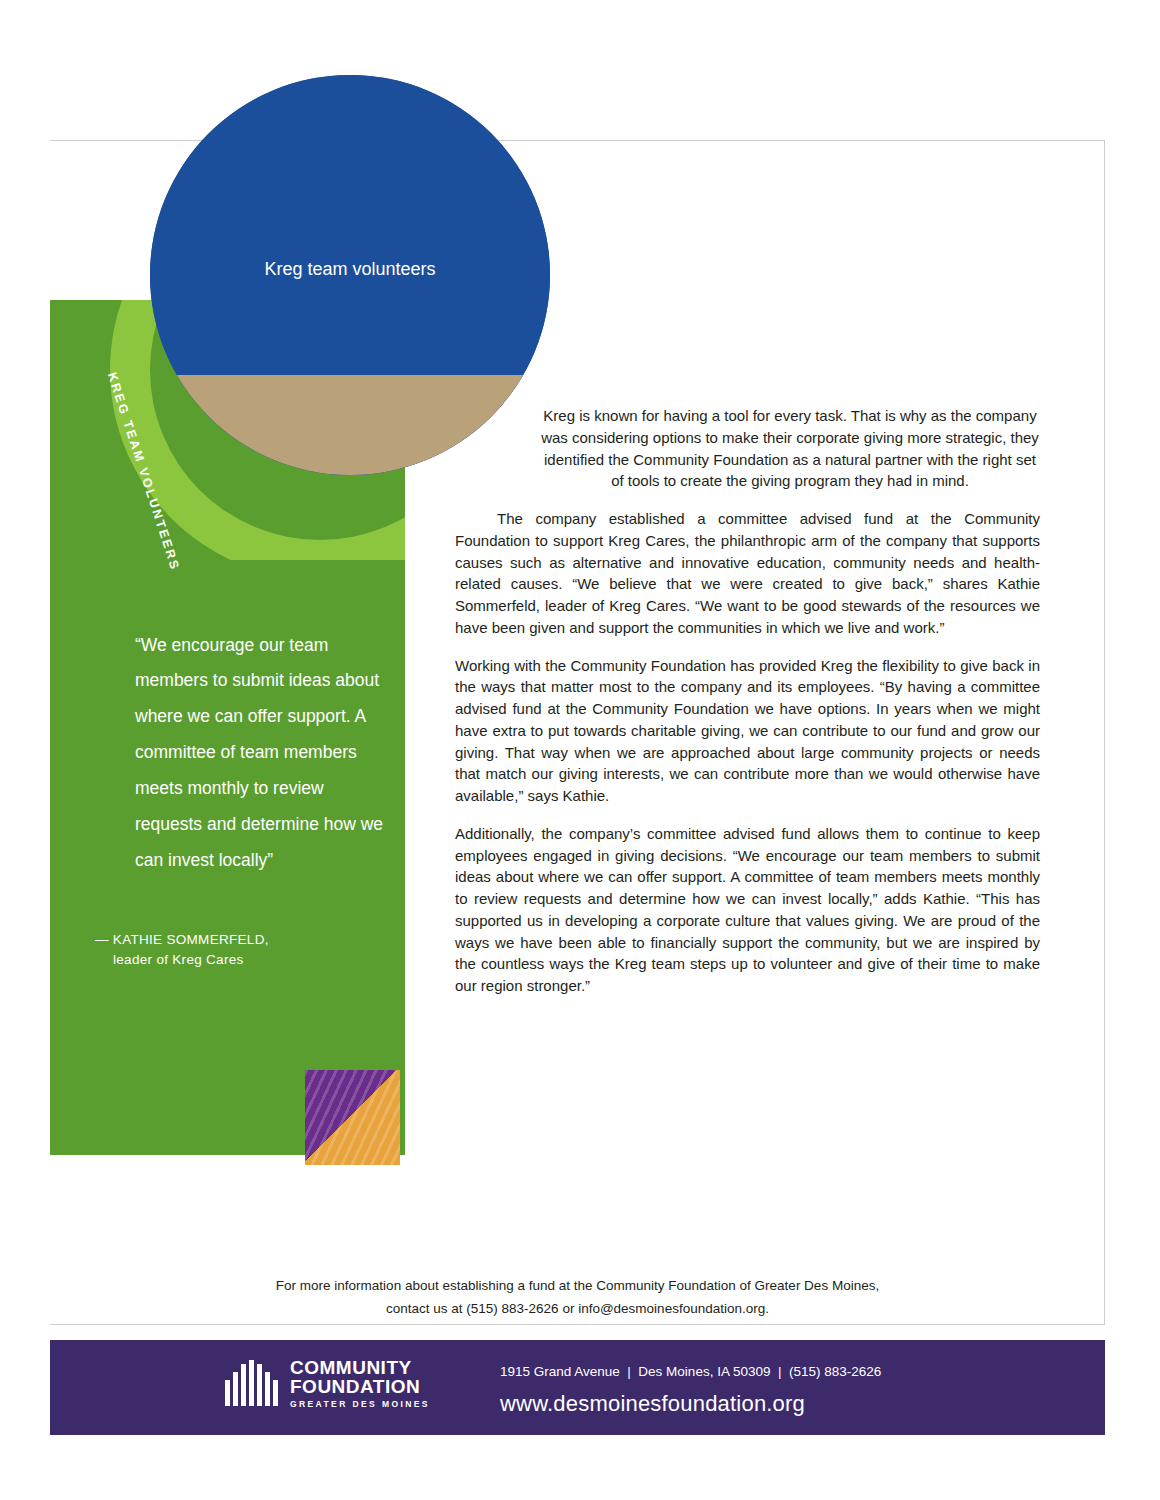KREG TEAM VOLUNTEERS
“We encourage our team members to submit ideas about where we can offer support. A committee of team members meets monthly to review requests and determine how we can invest locally”
— KATHIE SOMMERFELD, leader of Kreg Cares
Kreg is known for having a tool for every task. That is why as the company was considering options to make their corporate giving more strategic, they identified the Community Foundation as a natural partner with the right set of tools to create the giving program they had in mind.
The company established a committee advised fund at the Community Foundation to support Kreg Cares, the philanthropic arm of the company that supports causes such as alternative and innovative education, community needs and health-related causes. “We believe that we were created to give back,” shares Kathie Sommerfeld, leader of Kreg Cares. “We want to be good stewards of the resources we have been given and support the communities in which we live and work.”
Working with the Community Foundation has provided Kreg the flexibility to give back in the ways that matter most to the company and its employees. “By having a committee advised fund at the Community Foundation we have options. In years when we might have extra to put towards charitable giving, we can contribute to our fund and grow our giving. That way when we are approached about large community projects or needs that match our giving interests, we can contribute more than we would otherwise have available,” says Kathie.
Additionally, the company’s committee advised fund allows them to continue to keep employees engaged in giving decisions. “We encourage our team members to submit ideas about where we can offer support. A committee of team members meets monthly to review requests and determine how we can invest locally,” adds Kathie. “This has supported us in developing a corporate culture that values giving. We are proud of the ways we have been able to financially support the community, but we are inspired by the countless ways the Kreg team steps up to volunteer and give of their time to make our region stronger.”
For more information about establishing a fund at the Community Foundation of Greater Des Moines,
contact us at (515) 883-2626 or info@desmoinesfoundation.org.
COMMUNITY FOUNDATION GREATER DES MOINES
1915 Grand Avenue | Des Moines, IA 50309 | (515) 883-2626 www.desmoinesfoundation.org